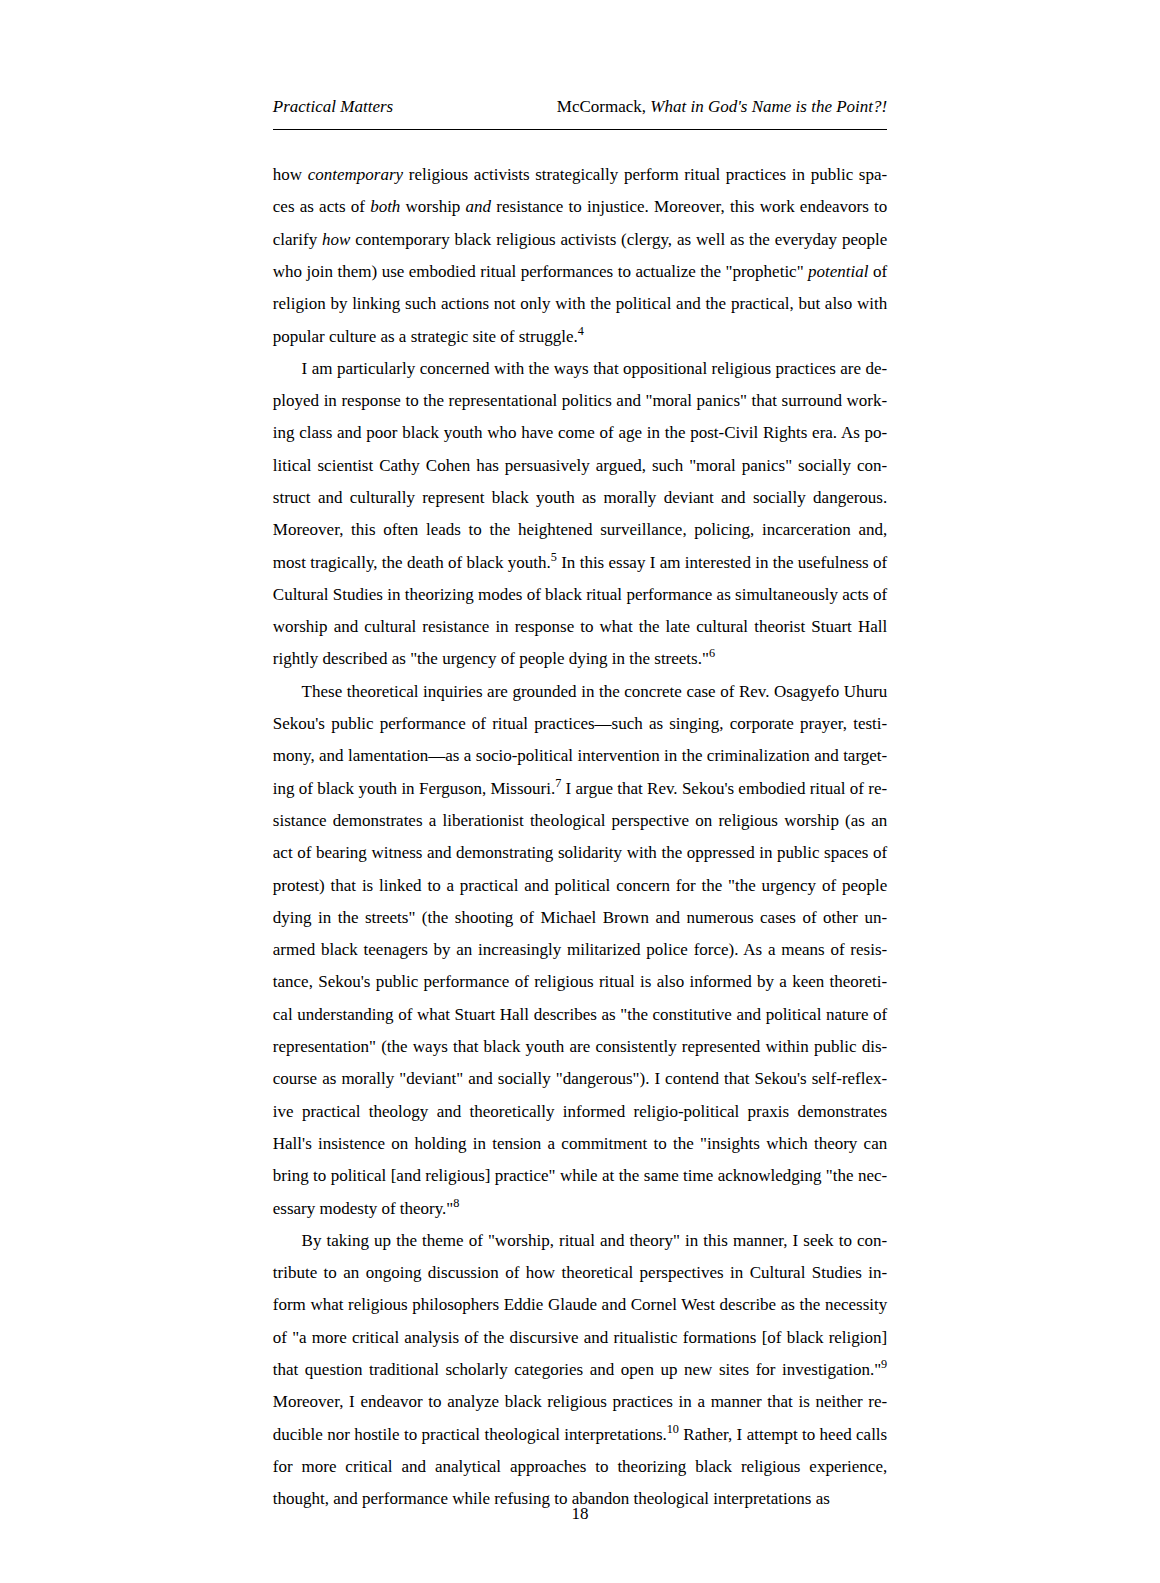Practical Matters McCormack, What in God's Name is the Point?!
how contemporary religious activists strategically perform ritual practices in public spaces as acts of both worship and resistance to injustice. Moreover, this work endeavors to clarify how contemporary black religious activists (clergy, as well as the everyday people who join them) use embodied ritual performances to actualize the "prophetic" potential of religion by linking such actions not only with the political and the practical, but also with popular culture as a strategic site of struggle.4
I am particularly concerned with the ways that oppositional religious practices are deployed in response to the representational politics and "moral panics" that surround working class and poor black youth who have come of age in the post-Civil Rights era. As political scientist Cathy Cohen has persuasively argued, such "moral panics" socially construct and culturally represent black youth as morally deviant and socially dangerous. Moreover, this often leads to the heightened surveillance, policing, incarceration and, most tragically, the death of black youth.5 In this essay I am interested in the usefulness of Cultural Studies in theorizing modes of black ritual performance as simultaneously acts of worship and cultural resistance in response to what the late cultural theorist Stuart Hall rightly described as "the urgency of people dying in the streets."6
These theoretical inquiries are grounded in the concrete case of Rev. Osagyefo Uhuru Sekou's public performance of ritual practices—such as singing, corporate prayer, testimony, and lamentation—as a socio-political intervention in the criminalization and targeting of black youth in Ferguson, Missouri.7 I argue that Rev. Sekou's embodied ritual of resistance demonstrates a liberationist theological perspective on religious worship (as an act of bearing witness and demonstrating solidarity with the oppressed in public spaces of protest) that is linked to a practical and political concern for the "the urgency of people dying in the streets" (the shooting of Michael Brown and numerous cases of other unarmed black teenagers by an increasingly militarized police force). As a means of resistance, Sekou's public performance of religious ritual is also informed by a keen theoretical understanding of what Stuart Hall describes as "the constitutive and political nature of representation" (the ways that black youth are consistently represented within public discourse as morally "deviant" and socially "dangerous"). I contend that Sekou's self-reflexive practical theology and theoretically informed religio-political praxis demonstrates Hall's insistence on holding in tension a commitment to the "insights which theory can bring to political [and religious] practice" while at the same time acknowledging "the necessary modesty of theory."8
By taking up the theme of "worship, ritual and theory" in this manner, I seek to contribute to an ongoing discussion of how theoretical perspectives in Cultural Studies inform what religious philosophers Eddie Glaude and Cornel West describe as the necessity of "a more critical analysis of the discursive and ritualistic formations [of black religion] that question traditional scholarly categories and open up new sites for investigation."9 Moreover, I endeavor to analyze black religious practices in a manner that is neither reducible nor hostile to practical theological interpretations.10 Rather, I attempt to heed calls for more critical and analytical approaches to theorizing black religious experience, thought, and performance while refusing to abandon theological interpretations as
18